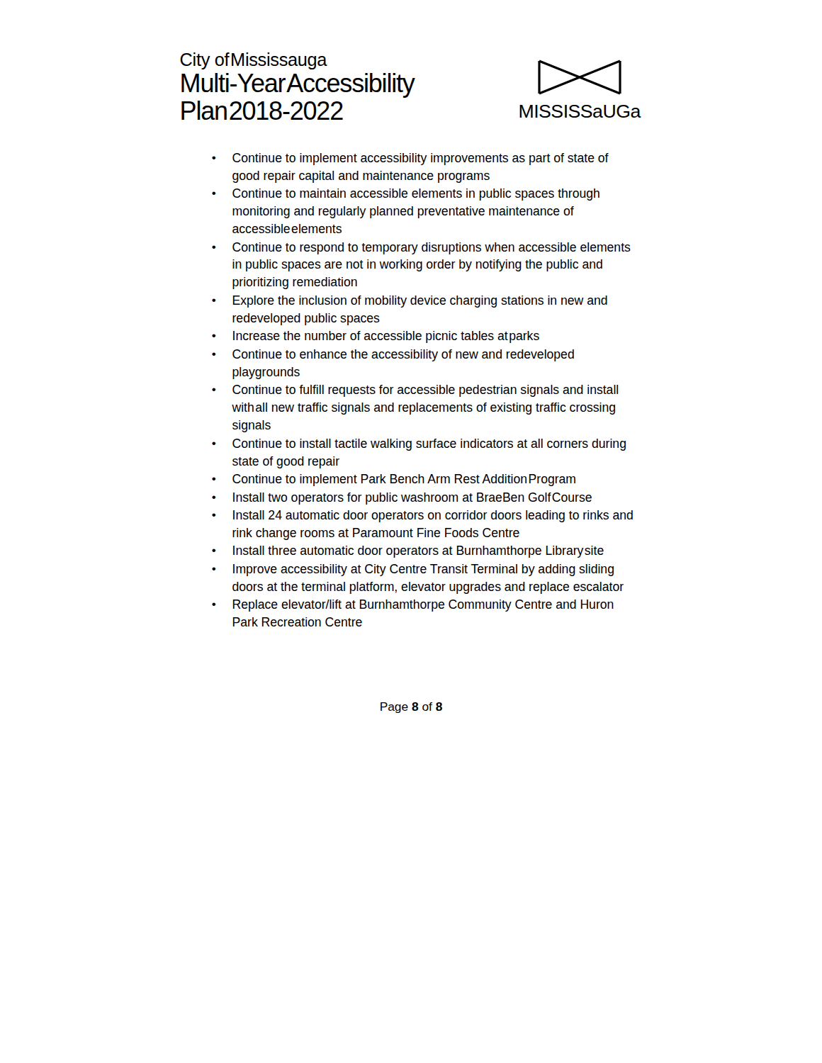City of Mississauga
Multi-Year Accessibility
Plan 2018-2022
MISSISSaUGa
Continue to implement accessibility improvements as part of state of good repair capital and maintenance programs
Continue to maintain accessible elements in public spaces through monitoring and regularly planned preventative maintenance of accessible elements
Continue to respond to temporary disruptions when accessible elements in public spaces are not in working order by notifying the public and prioritizing remediation
Explore the inclusion of mobility device charging stations in new and redeveloped public spaces
Increase the number of accessible picnic tables at parks
Continue to enhance the accessibility of new and redeveloped playgrounds
Continue to fulfill requests for accessible pedestrian signals and install with all new traffic signals and replacements of existing traffic crossing signals
Continue to install tactile walking surface indicators at all corners during state of good repair
Continue to implement Park Bench Arm Rest Addition Program
Install two operators for public washroom at BraeBen Golf Course
Install 24 automatic door operators on corridor doors leading to rinks and rink change rooms at Paramount Fine Foods Centre
Install three automatic door operators at Burnhamthorpe Library site
Improve accessibility at City Centre Transit Terminal by adding sliding doors at the terminal platform, elevator upgrades and replace escalator
Replace elevator/lift at Burnhamthorpe Community Centre and Huron Park Recreation Centre
Page 8 of 8